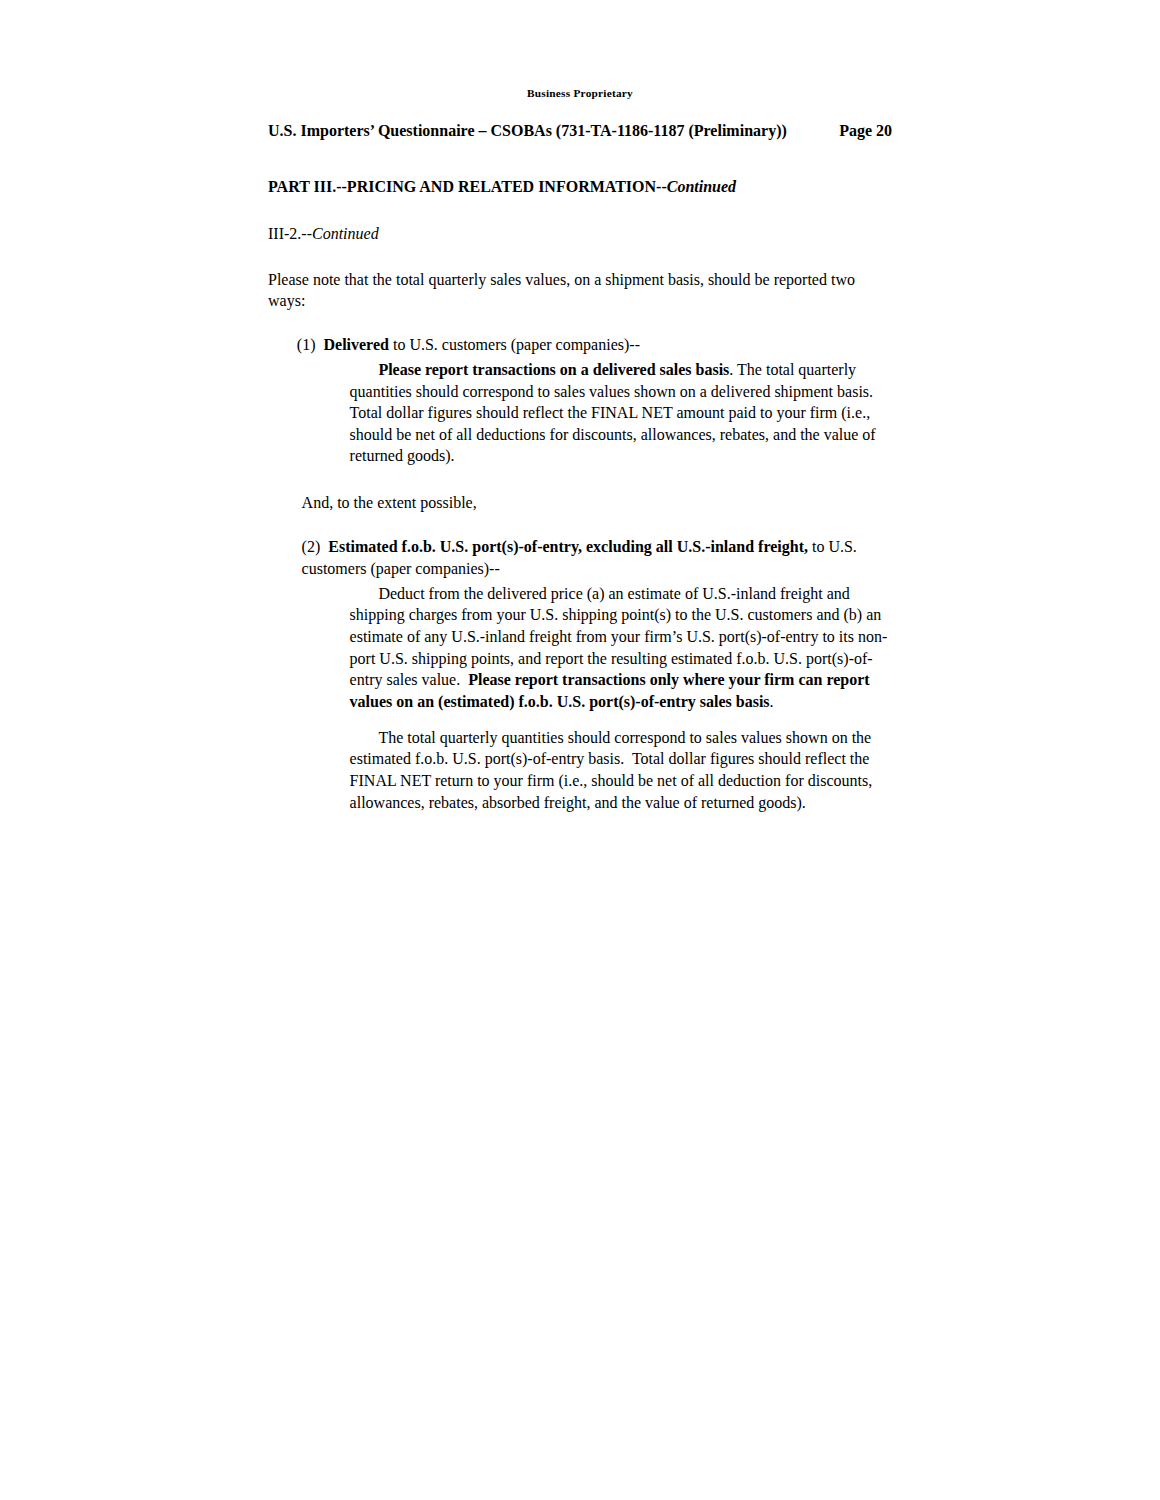Business Proprietary
U.S. Importers’ Questionnaire – CSOBAs (731-TA-1186-1187 (Preliminary)) Page 20
PART III.--PRICING AND RELATED INFORMATION--Continued
III-2.--Continued
Please note that the total quarterly sales values, on a shipment basis, should be reported two ways:
(1) Delivered to U.S. customers (paper companies)--
Please report transactions on a delivered sales basis. The total quarterly quantities should correspond to sales values shown on a delivered shipment basis. Total dollar figures should reflect the FINAL NET amount paid to your firm (i.e., should be net of all deductions for discounts, allowances, rebates, and the value of returned goods).
And, to the extent possible,
(2) Estimated f.o.b. U.S. port(s)-of-entry, excluding all U.S.-inland freight, to U.S. customers (paper companies)--
Deduct from the delivered price (a) an estimate of U.S.-inland freight and shipping charges from your U.S. shipping point(s) to the U.S. customers and (b) an estimate of any U.S.-inland freight from your firm’s U.S. port(s)-of-entry to its non-port U.S. shipping points, and report the resulting estimated f.o.b. U.S. port(s)-of-entry sales value. Please report transactions only where your firm can report values on an (estimated) f.o.b. U.S. port(s)-of-entry sales basis.
The total quarterly quantities should correspond to sales values shown on the estimated f.o.b. U.S. port(s)-of-entry basis. Total dollar figures should reflect the FINAL NET return to your firm (i.e., should be net of all deduction for discounts, allowances, rebates, absorbed freight, and the value of returned goods).